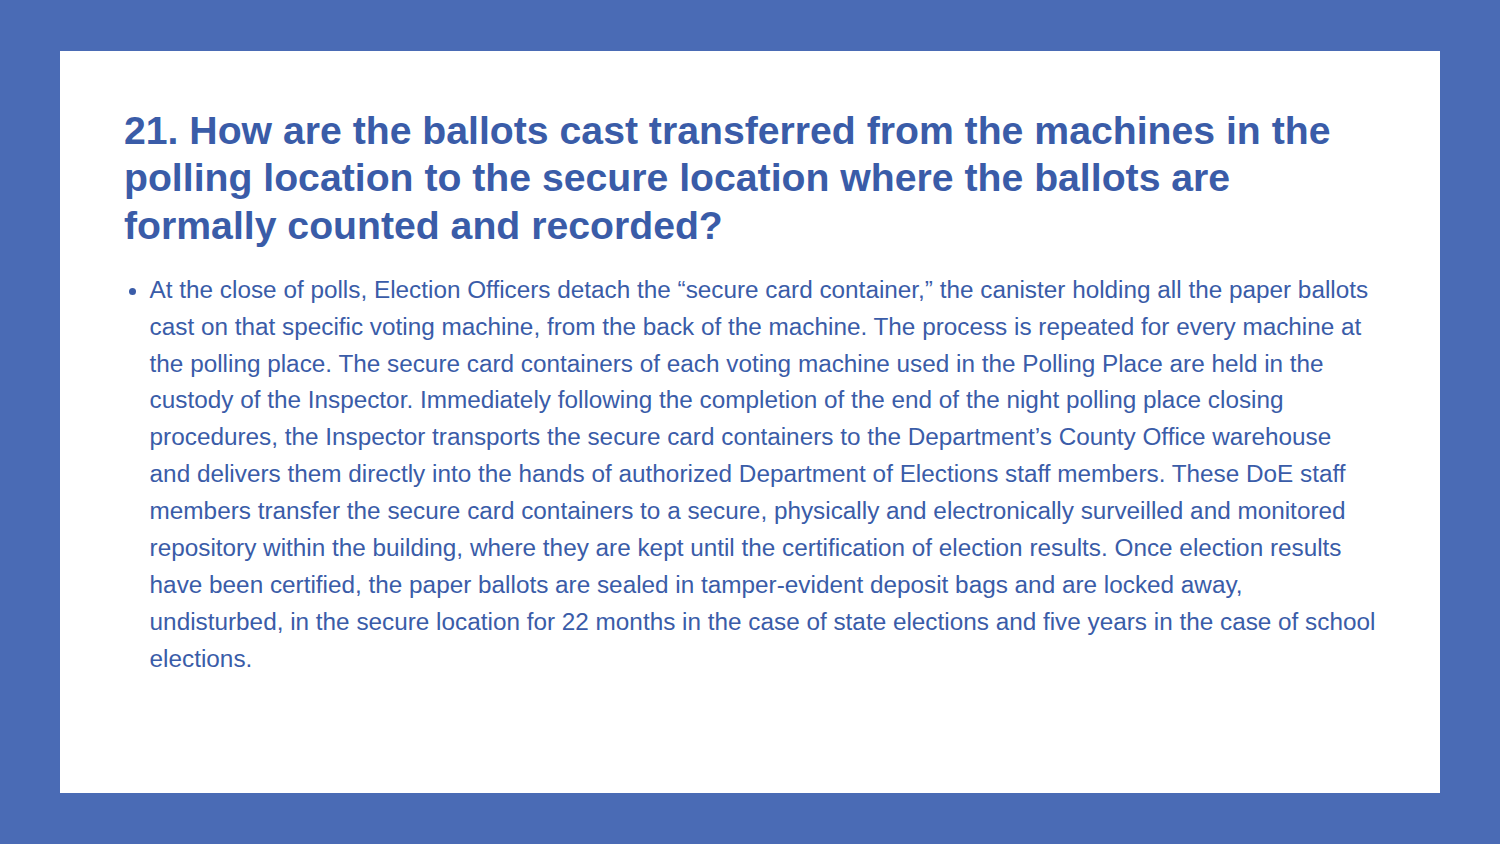21. How are the ballots cast transferred from the machines in the polling location to the secure location where the ballots are formally counted and recorded?
At the close of polls, Election Officers detach the “secure card container,” the canister holding all the paper ballots cast on that specific voting machine, from the back of the machine. The process is repeated for every machine at the polling place. The secure card containers of each voting machine used in the Polling Place are held in the custody of the Inspector. Immediately following the completion of the end of the night polling place closing procedures, the Inspector transports the secure card containers to the Department’s County Office warehouse and delivers them directly into the hands of authorized Department of Elections staff members. These DoE staff members transfer the secure card containers to a secure, physically and electronically surveilled and monitored repository within the building, where they are kept until the certification of election results. Once election results have been certified, the paper ballots are sealed in tamper-evident deposit bags and are locked away, undisturbed, in the secure location for 22 months in the case of state elections and five years in the case of school elections.